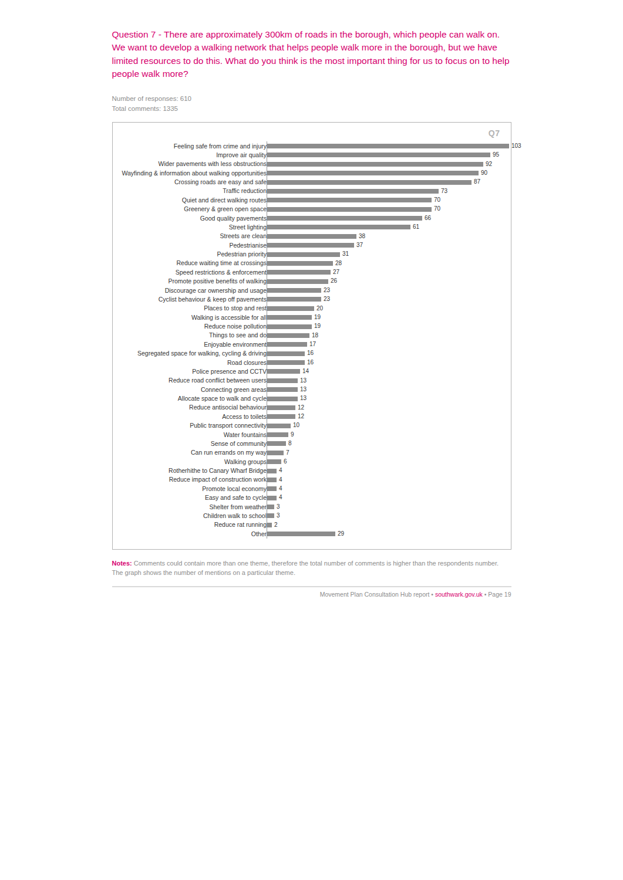Question 7 - There are approximately 300km of roads in the borough, which people can walk on. We want to develop a walking network that helps people walk more in the borough, but we have limited resources to do this. What do you think is the most important thing for us to focus on to help people walk more?
Number of responses: 610
Total comments: 1335
Q7
| Feeling safe from crime and injury | 103 |
| Improve air quality | 95 |
| Wider pavements with less obstructions | 92 |
| Wayfinding & information about walking opportunities | 90 |
| Crossing roads are easy and safe | 87 |
| Traffic reduction | 73 |
| Quiet and direct walking routes | 70 |
| Greenery & green open space | 70 |
| Good quality pavements | 66 |
| Street lighting | 61 |
| Streets are clean | 38 |
| Pedestrianise | 37 |
| Pedestrian priority | 31 |
| Reduce waiting time at crossings | 28 |
| Speed restrictions & enforcement | 27 |
| Promote positive benefits of walking | 26 |
| Discourage car ownership and usage | 23 |
| Cyclist behaviour & keep off pavements | 23 |
| Places to stop and rest | 20 |
| Walking is accessible for all | 19 |
| Reduce noise pollution | 19 |
| Things to see and do | 18 |
| Enjoyable environment | 17 |
| Segregated space for walking, cycling & driving | 16 |
| Road closures | 16 |
| Police presence and CCTV | 14 |
| Reduce road conflict between users | 13 |
| Connecting green areas | 13 |
| Allocate space to walk and cycle | 13 |
| Reduce antisocial behaviour | 12 |
| Access to toilets | 12 |
| Public transport connectivity | 10 |
| Water fountains | 9 |
| Sense of community | 8 |
| Can run errands on my way | 7 |
| Walking groups | 6 |
| Rotherhithe to Canary Wharf Bridge | 4 |
| Reduce impact of construction work | 4 |
| Promote local economy | 4 |
| Easy and safe to cycle | 4 |
| Shelter from weather | 3 |
| Children walk to school | 3 |
| Reduce rat running | 2 |
| Other | 29 |
Notes: Comments could contain more than one theme, therefore the total number of comments is higher than the respondents number. The graph shows the number of mentions on a particular theme.
Movement Plan Consultation Hub report • southwark.gov.uk • Page 19